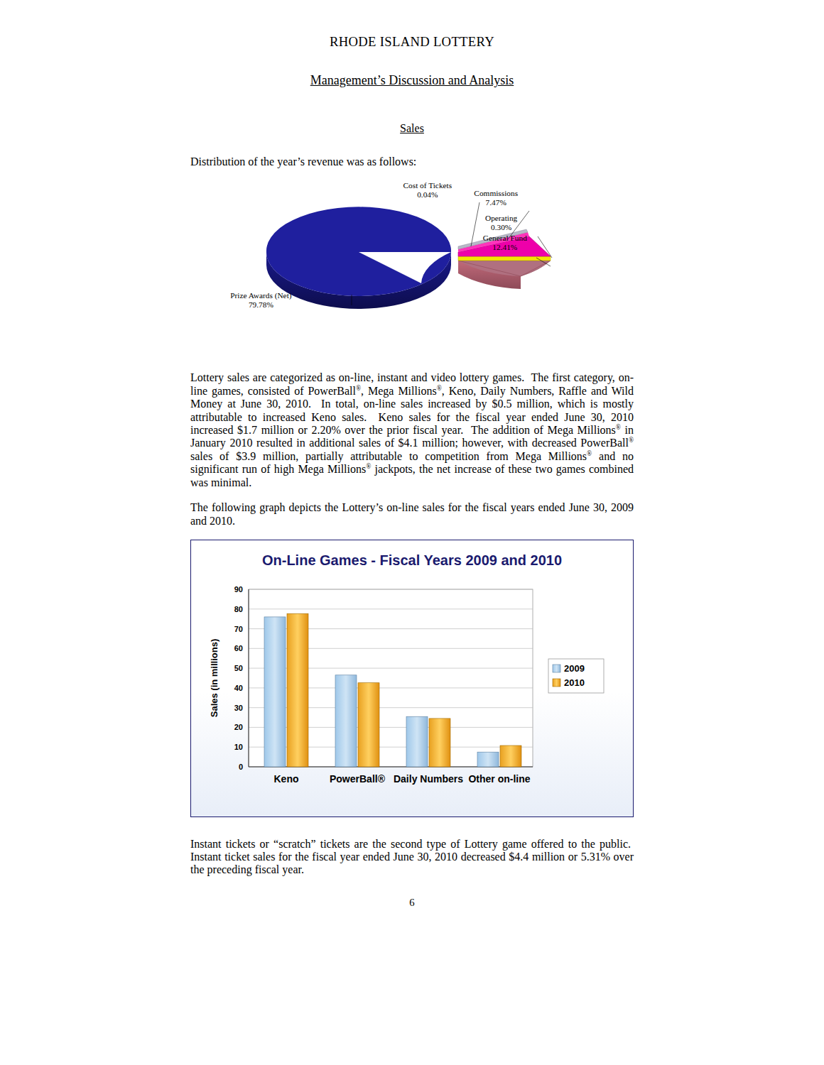RHODE ISLAND LOTTERY
Management’s Discussion and Analysis
Sales
Distribution of the year’s revenue was as follows:
Cost of Tickets
0.04%
Commissions
7.47%
Operating
0.30%
General Fund
12.41%
Prize Awards (Net)
79.78%
Lottery sales are categorized as on-line, instant and video lottery games. The first category, on-line games, consisted of PowerBall®, Mega Millions®, Keno, Daily Numbers, Raffle and Wild Money at June 30, 2010. In total, on-line sales increased by $0.5 million, which is mostly attributable to increased Keno sales. Keno sales for the fiscal year ended June 30, 2010 increased $1.7 million or 2.20% over the prior fiscal year. The addition of Mega Millions® in January 2010 resulted in additional sales of $4.1 million; however, with decreased PowerBall® sales of $3.9 million, partially attributable to competition from Mega Millions® and no significant run of high Mega Millions® jackpots, the net increase of these two games combined was minimal.
The following graph depicts the Lottery’s on-line sales for the fiscal years ended June 30, 2009 and 2010.
On-Line Games - Fiscal Years 2009 and 2010
90 80 70 60 50 40 30 20 10 0 Sales (in millions) Keno PowerBall® Daily Numbers Other on-line 2009 2010
Instant tickets or “scratch” tickets are the second type of Lottery game offered to the public. Instant ticket sales for the fiscal year ended June 30, 2010 decreased $4.4 million or 5.31% over the preceding fiscal year.
6